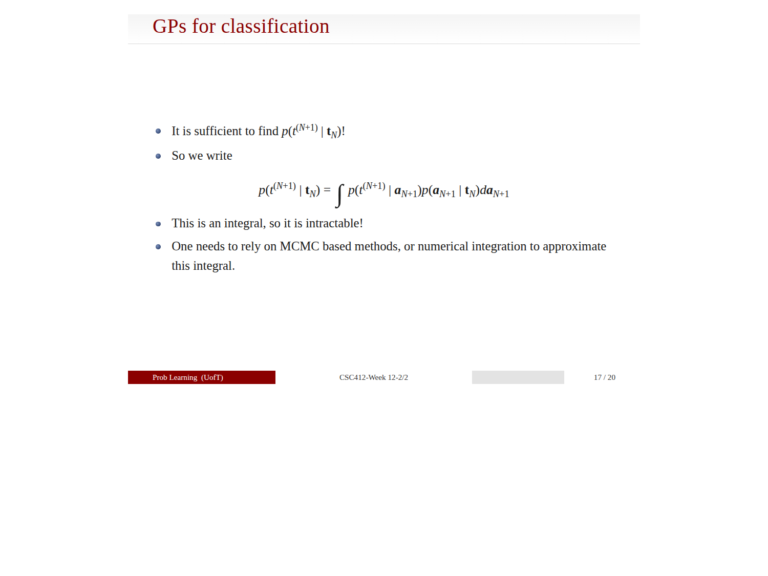GPs for classification
It is sufficient to find p(t(N+1) | tN)!
So we write
p(t(N+1) | tN) = ∫ p(t(N+1) | aN+1)p(aN+1 | tN)daN+1
This is an integral, so it is intractable!
One needs to rely on MCMC based methods, or numerical integration to approximate this integral.
Prob Learning (UofT)
CSC412-Week 12-2/2
17 / 20